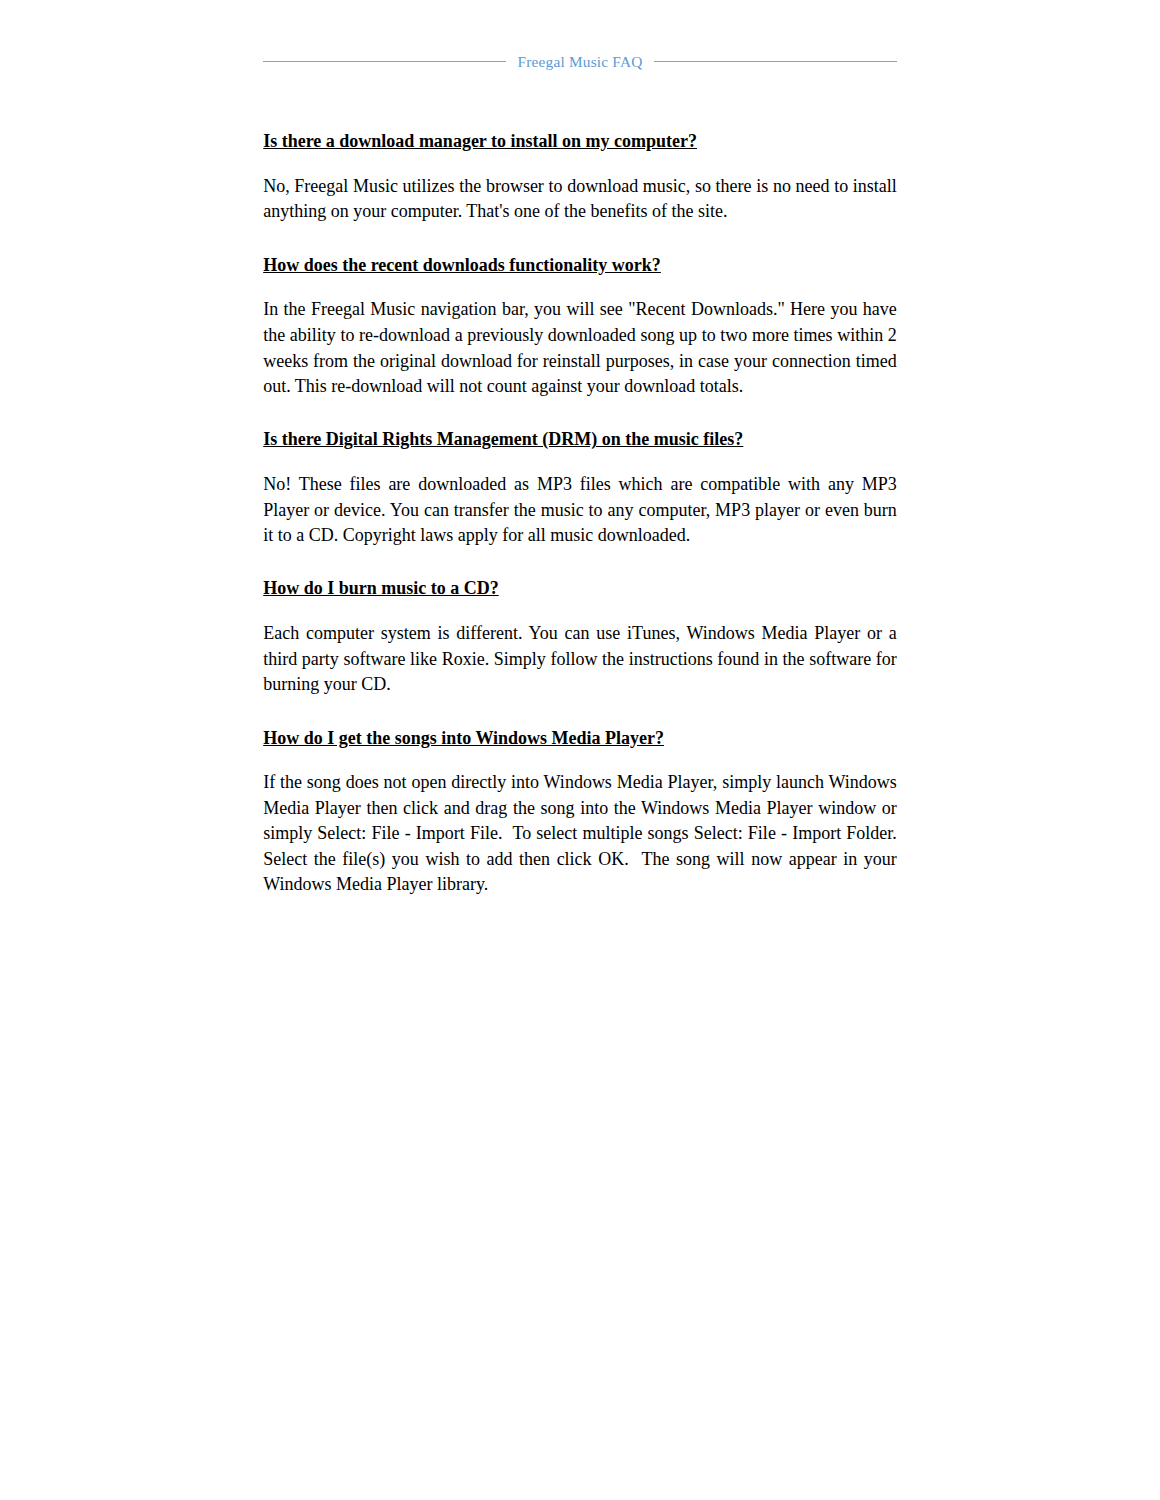Freegal Music FAQ
Is there a download manager to install on my computer?
No, Freegal Music utilizes the browser to download music, so there is no need to install anything on your computer. That's one of the benefits of the site.
How does the recent downloads functionality work?
In the Freegal Music navigation bar, you will see "Recent Downloads." Here you have the ability to re-download a previously downloaded song up to two more times within 2 weeks from the original download for reinstall purposes, in case your connection timed out. This re-download will not count against your download totals.
Is there Digital Rights Management (DRM) on the music files?
No! These files are downloaded as MP3 files which are compatible with any MP3 Player or device. You can transfer the music to any computer, MP3 player or even burn it to a CD. Copyright laws apply for all music downloaded.
How do I burn music to a CD?
Each computer system is different. You can use iTunes, Windows Media Player or a third party software like Roxie. Simply follow the instructions found in the software for burning your CD.
How do I get the songs into Windows Media Player?
If the song does not open directly into Windows Media Player, simply launch Windows Media Player then click and drag the song into the Windows Media Player window or simply Select: File - Import File. To select multiple songs Select: File - Import Folder. Select the file(s) you wish to add then click OK. The song will now appear in your Windows Media Player library.